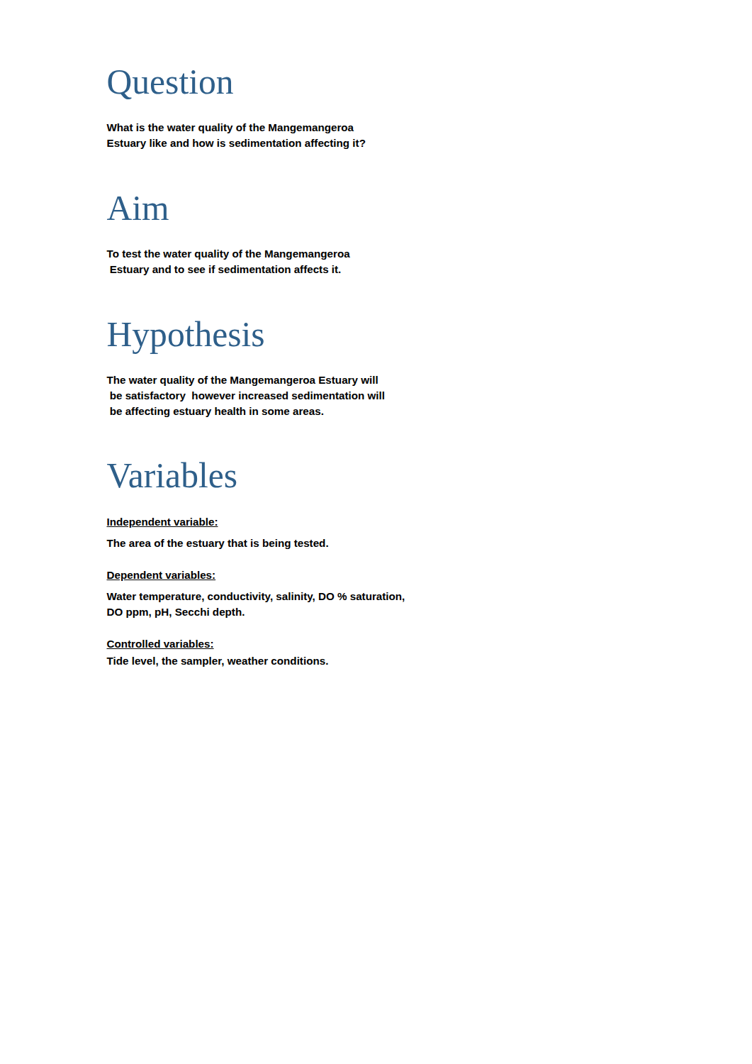Question
What is the water quality of the Mangemangeroa
Estuary like and how is sedimentation affecting it?
Aim
To test the water quality of the Mangemangeroa
Estuary and to see if sedimentation affects it.
Hypothesis
The water quality of the Mangemangeroa Estuary will
be satisfactory however increased sedimentation will
be affecting estuary health in some areas.
Variables
Independent variable:
The area of the estuary that is being tested.
Dependent variables:
Water temperature, conductivity, salinity, DO % saturation,
DO ppm, pH, Secchi depth.
Controlled variables:
Tide level, the sampler, weather conditions.